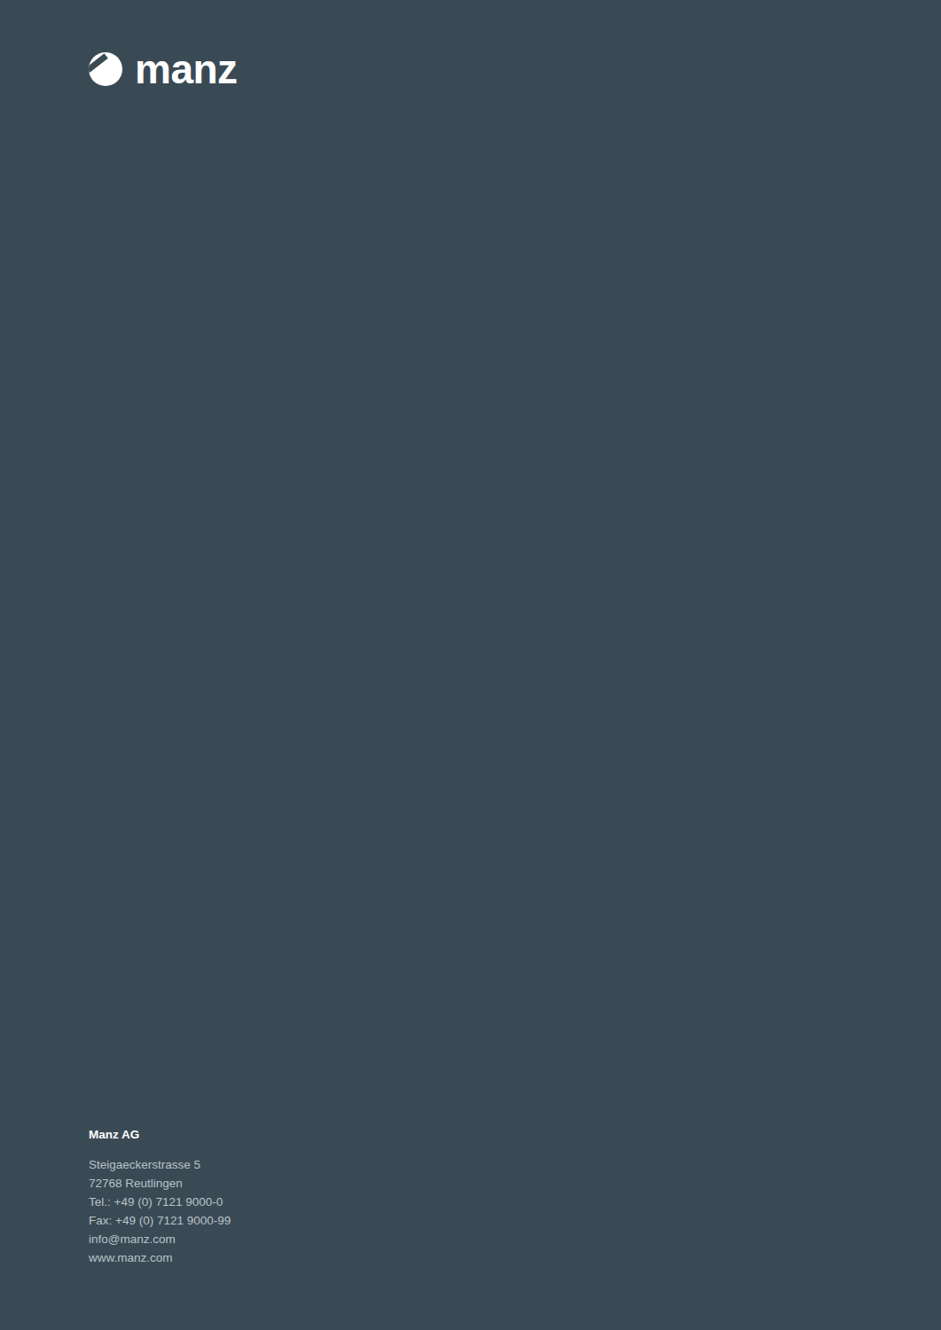manz
Manz AG
Steigaeckerstrasse 5
72768 Reutlingen
Tel.: +49 (0) 7121 9000-0
Fax: +49 (0) 7121 9000-99
info@manz.com
www.manz.com